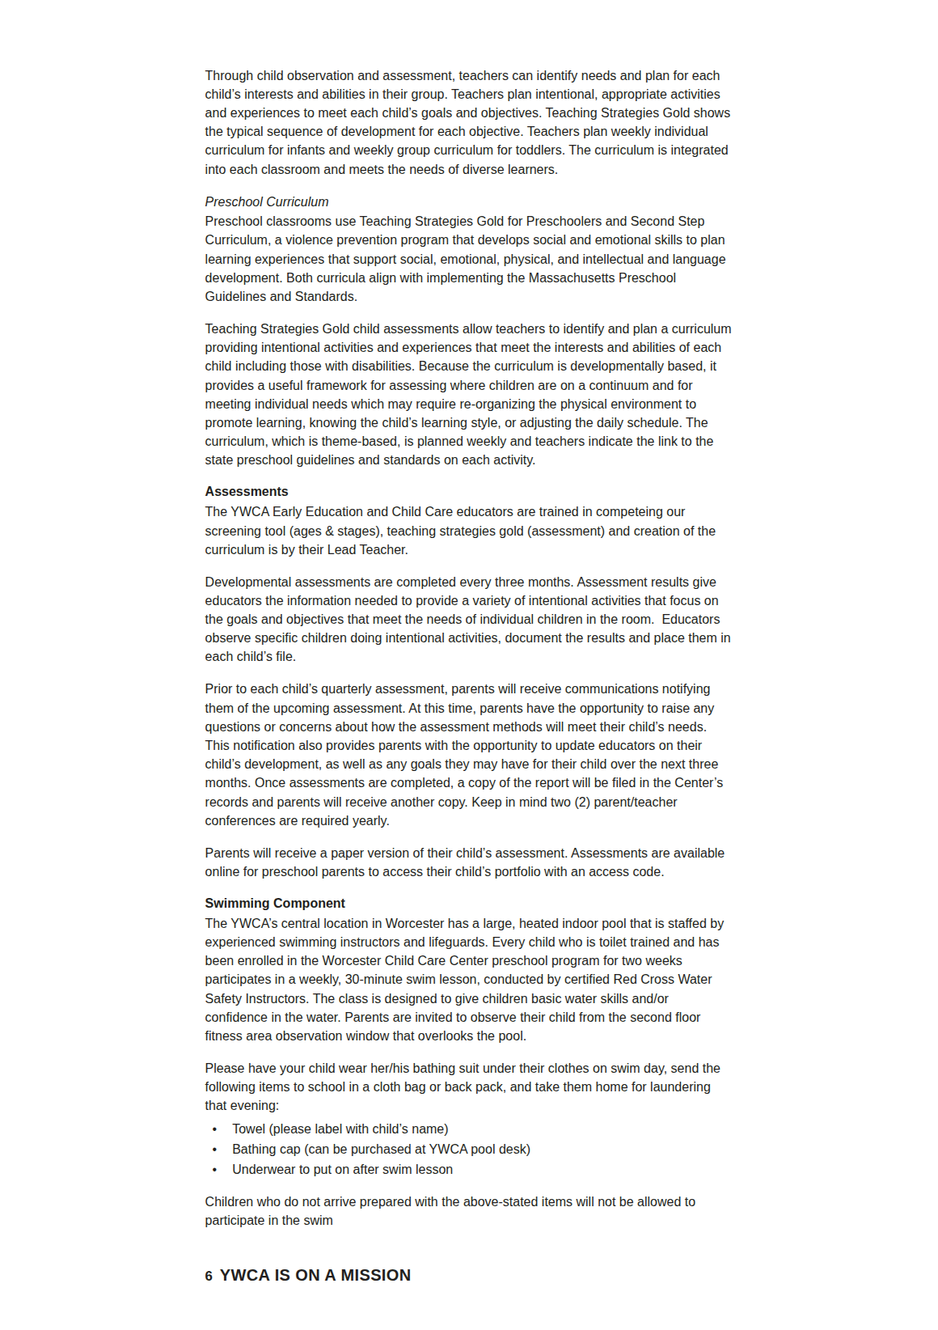Through child observation and assessment, teachers can identify needs and plan for each child’s interests and abilities in their group. Teachers plan intentional, appropriate activities and experiences to meet each child’s goals and objectives. Teaching Strategies Gold shows the typical sequence of development for each objective. Teachers plan weekly individual curriculum for infants and weekly group curriculum for toddlers. The curriculum is integrated into each classroom and meets the needs of diverse learners.
Preschool Curriculum
Preschool classrooms use Teaching Strategies Gold for Preschoolers and Second Step Curriculum, a violence prevention program that develops social and emotional skills to plan learning experiences that support social, emotional, physical, and intellectual and language development. Both curricula align with implementing the Massachusetts Preschool Guidelines and Standards.
Teaching Strategies Gold child assessments allow teachers to identify and plan a curriculum providing intentional activities and experiences that meet the interests and abilities of each child including those with disabilities. Because the curriculum is developmentally based, it provides a useful framework for assessing where children are on a continuum and for meeting individual needs which may require re-organizing the physical environment to promote learning, knowing the child’s learning style, or adjusting the daily schedule. The curriculum, which is theme-based, is planned weekly and teachers indicate the link to the state preschool guidelines and standards on each activity.
Assessments
The YWCA Early Education and Child Care educators are trained in competeing our screening tool (ages & stages), teaching strategies gold (assessment) and creation of the curriculum is by their Lead Teacher.
Developmental assessments are completed every three months. Assessment results give educators the information needed to provide a variety of intentional activities that focus on the goals and objectives that meet the needs of individual children in the room. Educators observe specific children doing intentional activities, document the results and place them in each child’s file.
Prior to each child’s quarterly assessment, parents will receive communications notifying them of the upcoming assessment. At this time, parents have the opportunity to raise any questions or concerns about how the assessment methods will meet their child’s needs. This notification also provides parents with the opportunity to update educators on their child’s development, as well as any goals they may have for their child over the next three months. Once assessments are completed, a copy of the report will be filed in the Center’s records and parents will receive another copy. Keep in mind two (2) parent/teacher conferences are required yearly.
Parents will receive a paper version of their child’s assessment. Assessments are available online for preschool parents to access their child’s portfolio with an access code.
Swimming Component
The YWCA’s central location in Worcester has a large, heated indoor pool that is staffed by experienced swimming instructors and lifeguards. Every child who is toilet trained and has been enrolled in the Worcester Child Care Center preschool program for two weeks participates in a weekly, 30-minute swim lesson, conducted by certified Red Cross Water Safety Instructors. The class is designed to give children basic water skills and/or confidence in the water. Parents are invited to observe their child from the second floor fitness area observation window that overlooks the pool.
Please have your child wear her/his bathing suit under their clothes on swim day, send the following items to school in a cloth bag or back pack, and take them home for laundering that evening:
Towel (please label with child’s name)
Bathing cap (can be purchased at YWCA pool desk)
Underwear to put on after swim lesson
Children who do not arrive prepared with the above-stated items will not be allowed to participate in the swim
6 YWCA is on a mission